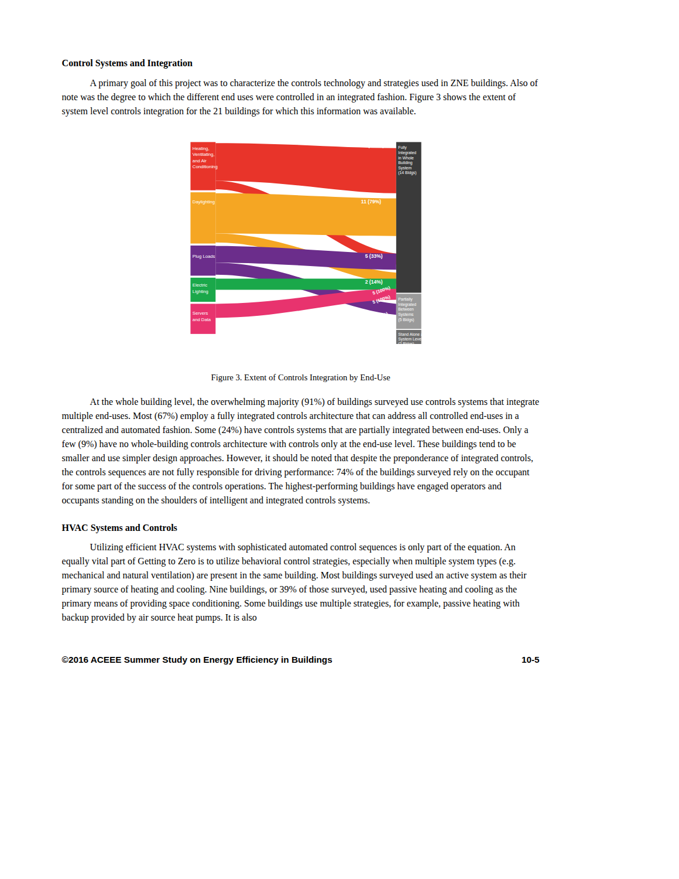Control Systems and Integration
A primary goal of this project was to characterize the controls technology and strategies used in ZNE buildings. Also of note was the degree to which the different end uses were controlled in an integrated fashion. Figure 3 shows the extent of system level controls integration for the 21 buildings for which this information was available.
Heating, Ventilating, and Air Conditioning Daylighting Plug Loads Electric Lighting Servers and Data Fully Integrated in Whole Building System (14 Bldgs) Partially Integrated Between Systems (5 Bldgs) Stand Alone at System Level (2 Bldgs) 14 (100%) 11 (79%) 5 (33%) 2 (14%) 5 (100%) 5 (100%) 2 (40%)
Figure 3. Extent of Controls Integration by End-Use
At the whole building level, the overwhelming majority (91%) of buildings surveyed use controls systems that integrate multiple end-uses. Most (67%) employ a fully integrated controls architecture that can address all controlled end-uses in a centralized and automated fashion. Some (24%) have controls systems that are partially integrated between end-uses. Only a few (9%) have no whole-building controls architecture with controls only at the end-use level. These buildings tend to be smaller and use simpler design approaches. However, it should be noted that despite the preponderance of integrated controls, the controls sequences are not fully responsible for driving performance: 74% of the buildings surveyed rely on the occupant for some part of the success of the controls operations. The highest-performing buildings have engaged operators and occupants standing on the shoulders of intelligent and integrated controls systems.
HVAC Systems and Controls
Utilizing efficient HVAC systems with sophisticated automated control sequences is only part of the equation. An equally vital part of Getting to Zero is to utilize behavioral control strategies, especially when multiple system types (e.g. mechanical and natural ventilation) are present in the same building. Most buildings surveyed used an active system as their primary source of heating and cooling. Nine buildings, or 39% of those surveyed, used passive heating and cooling as the primary means of providing space conditioning. Some buildings use multiple strategies, for example, passive heating with backup provided by air source heat pumps. It is also
©2016 ACEEE Summer Study on Energy Efficiency in Buildings 10-5